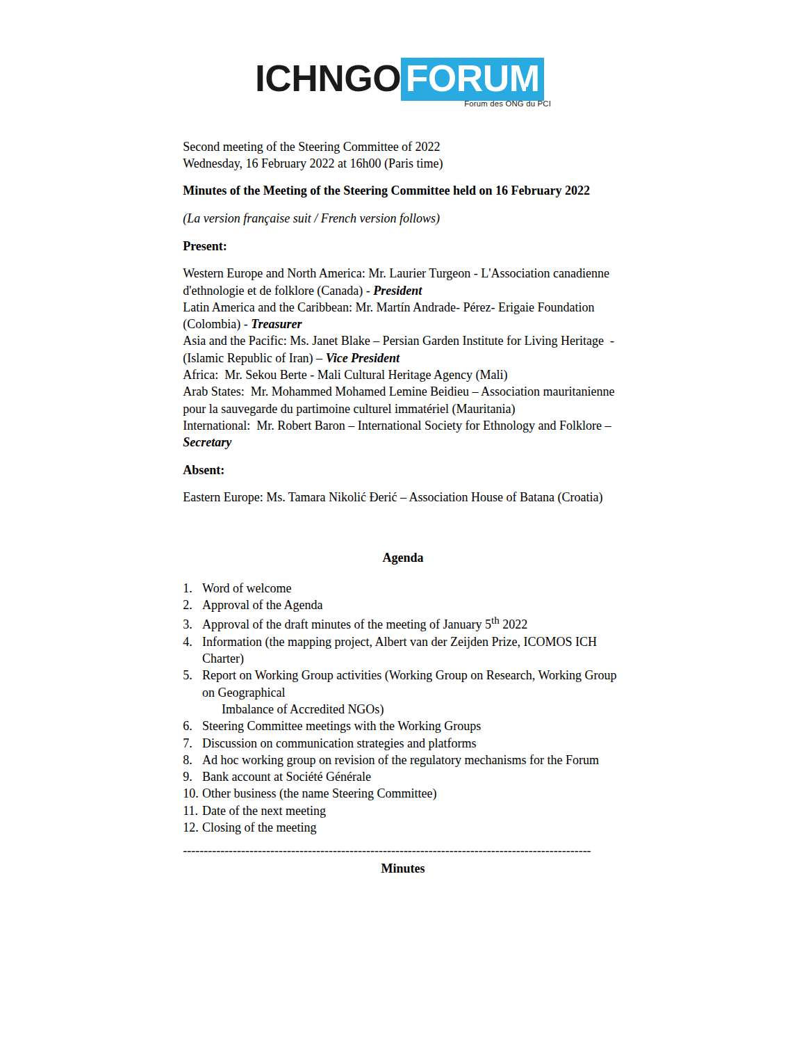ICHNGO FORUM
Forum des ONG du PCI
Second meeting of the Steering Committee of 2022
Wednesday, 16 February 2022 at 16h00 (Paris time)
Minutes of the Meeting of the Steering Committee held on 16 February 2022
(La version française suit / French version follows)
Present:
Western Europe and North America: Mr. Laurier Turgeon - L'Association canadienne d'ethnologie et de folklore (Canada) - President
Latin America and the Caribbean: Mr. Martín Andrade- Pérez- Erigaie Foundation (Colombia) - Treasurer
Asia and the Pacific: Ms. Janet Blake – Persian Garden Institute for Living Heritage - (Islamic Republic of Iran) – Vice President
Africa: Mr. Sekou Berte - Mali Cultural Heritage Agency (Mali)
Arab States: Mr. Mohammed Mohamed Lemine Beidieu – Association mauritanienne pour la sauvegarde du partimoine culturel immatériel (Mauritania)
International: Mr. Robert Baron – International Society for Ethnology and Folklore –Secretary
Absent:
Eastern Europe: Ms. Tamara Nikolić Đerić – Association House of Batana (Croatia)
Agenda
1. Word of welcome
2. Approval of the Agenda
3. Approval of the draft minutes of the meeting of January 5th 2022
4. Information (the mapping project, Albert van der Zeijden Prize, ICOMOS ICH Charter)
5. Report on Working Group activities (Working Group on Research, Working Group on GeographicalImbalance of Accredited NGOs)
6. Steering Committee meetings with the Working Groups
7. Discussion on communication strategies and platforms
8. Ad hoc working group on revision of the regulatory mechanisms for the Forum
9. Bank account at Société Générale
10. Other business (the name Steering Committee)
11. Date of the next meeting
12. Closing of the meeting
--------------------------------------------------------------------------------------------------
Minutes